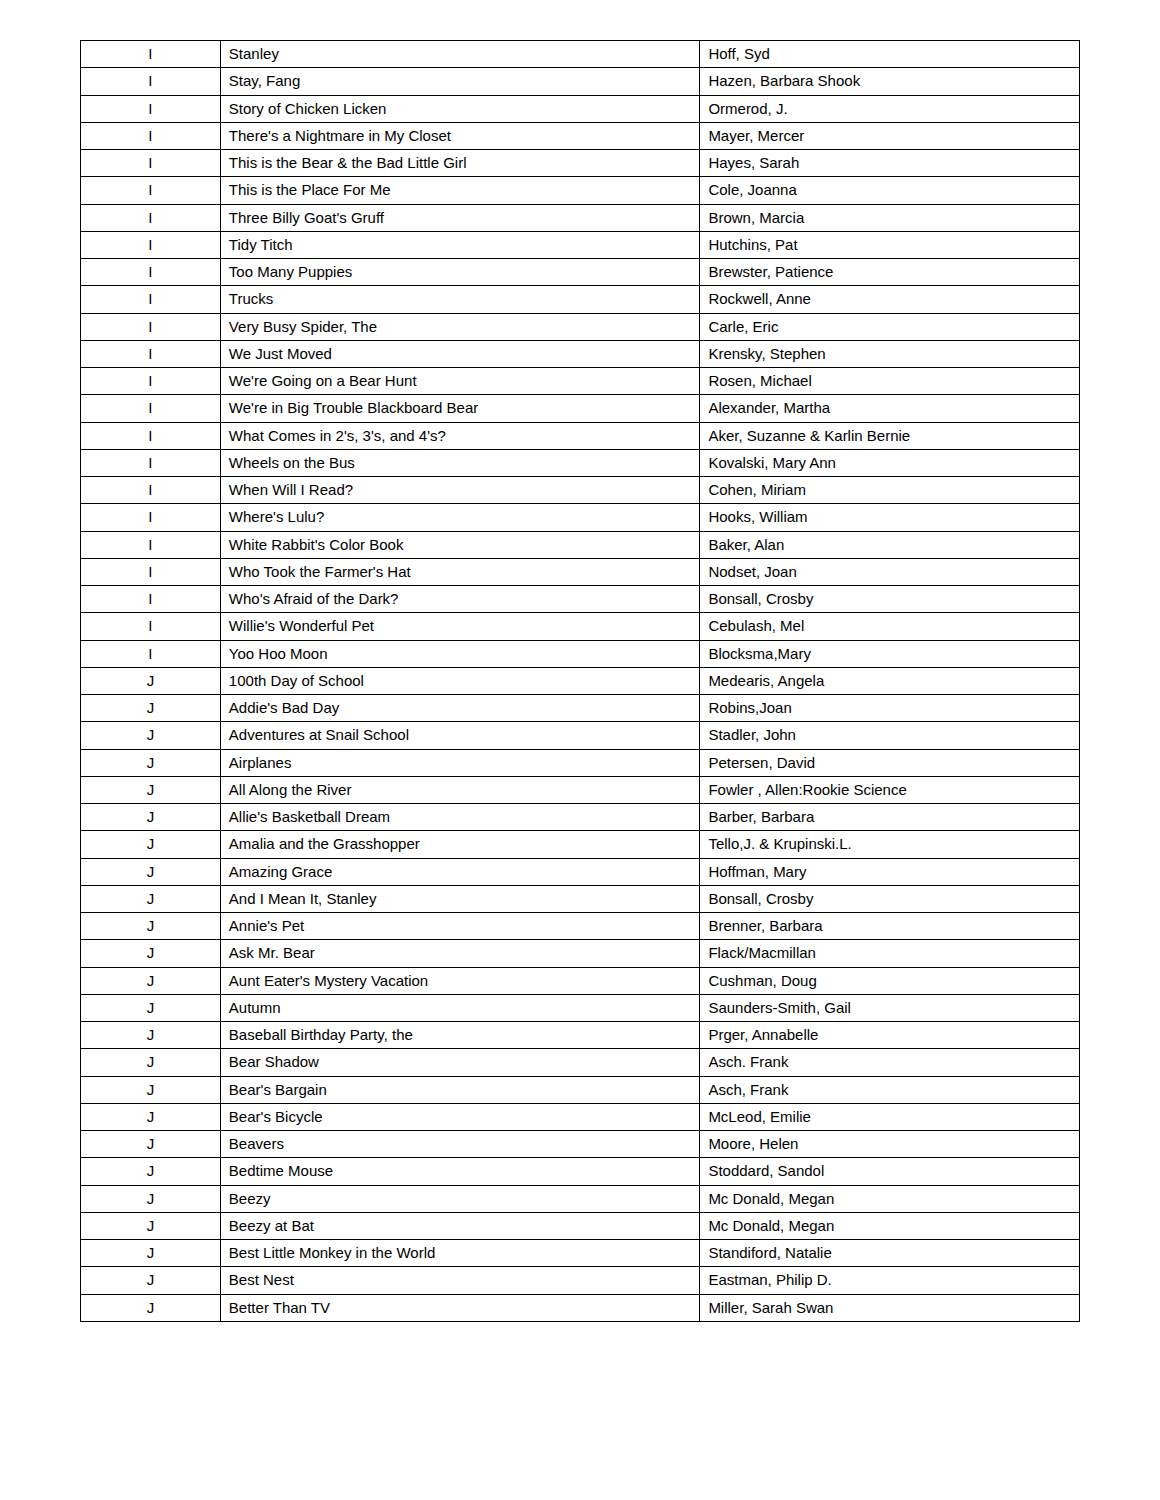| I | Stanley | Hoff, Syd |
| I | Stay, Fang | Hazen, Barbara Shook |
| I | Story of Chicken Licken | Ormerod, J. |
| I | There's a Nightmare in My Closet | Mayer, Mercer |
| I | This is the Bear & the Bad Little Girl | Hayes, Sarah |
| I | This is the Place For Me | Cole, Joanna |
| I | Three Billy Goat's Gruff | Brown, Marcia |
| I | Tidy Titch | Hutchins, Pat |
| I | Too Many Puppies | Brewster, Patience |
| I | Trucks | Rockwell, Anne |
| I | Very Busy Spider, The | Carle, Eric |
| I | We Just Moved | Krensky, Stephen |
| I | We're Going on a Bear Hunt | Rosen, Michael |
| I | We're in Big Trouble Blackboard Bear | Alexander, Martha |
| I | What Comes in 2's, 3's, and 4's? | Aker, Suzanne & Karlin Bernie |
| I | Wheels on the Bus | Kovalski, Mary Ann |
| I | When Will I Read? | Cohen, Miriam |
| I | Where's Lulu? | Hooks, William |
| I | White Rabbit's Color Book | Baker, Alan |
| I | Who Took the Farmer's Hat | Nodset, Joan |
| I | Who's Afraid of the Dark? | Bonsall, Crosby |
| I | Willie's Wonderful Pet | Cebulash, Mel |
| I | Yoo Hoo Moon | Blocksma,Mary |
| J | 100th Day of School | Medearis, Angela |
| J | Addie's Bad Day | Robins,Joan |
| J | Adventures at Snail School | Stadler, John |
| J | Airplanes | Petersen, David |
| J | All Along the River | Fowler , Allen:Rookie Science |
| J | Allie's Basketball Dream | Barber, Barbara |
| J | Amalia and the Grasshopper | Tello,J. & Krupinski.L. |
| J | Amazing Grace | Hoffman, Mary |
| J | And I Mean It, Stanley | Bonsall, Crosby |
| J | Annie's Pet | Brenner, Barbara |
| J | Ask Mr. Bear | Flack/Macmillan |
| J | Aunt Eater's Mystery Vacation | Cushman, Doug |
| J | Autumn | Saunders-Smith, Gail |
| J | Baseball Birthday Party, the | Prger, Annabelle |
| J | Bear Shadow | Asch. Frank |
| J | Bear's Bargain | Asch, Frank |
| J | Bear's Bicycle | McLeod, Emilie |
| J | Beavers | Moore, Helen |
| J | Bedtime Mouse | Stoddard, Sandol |
| J | Beezy | Mc Donald, Megan |
| J | Beezy at Bat | Mc Donald, Megan |
| J | Best Little Monkey in the World | Standiford, Natalie |
| J | Best Nest | Eastman, Philip D. |
| J | Better Than TV | Miller, Sarah Swan |